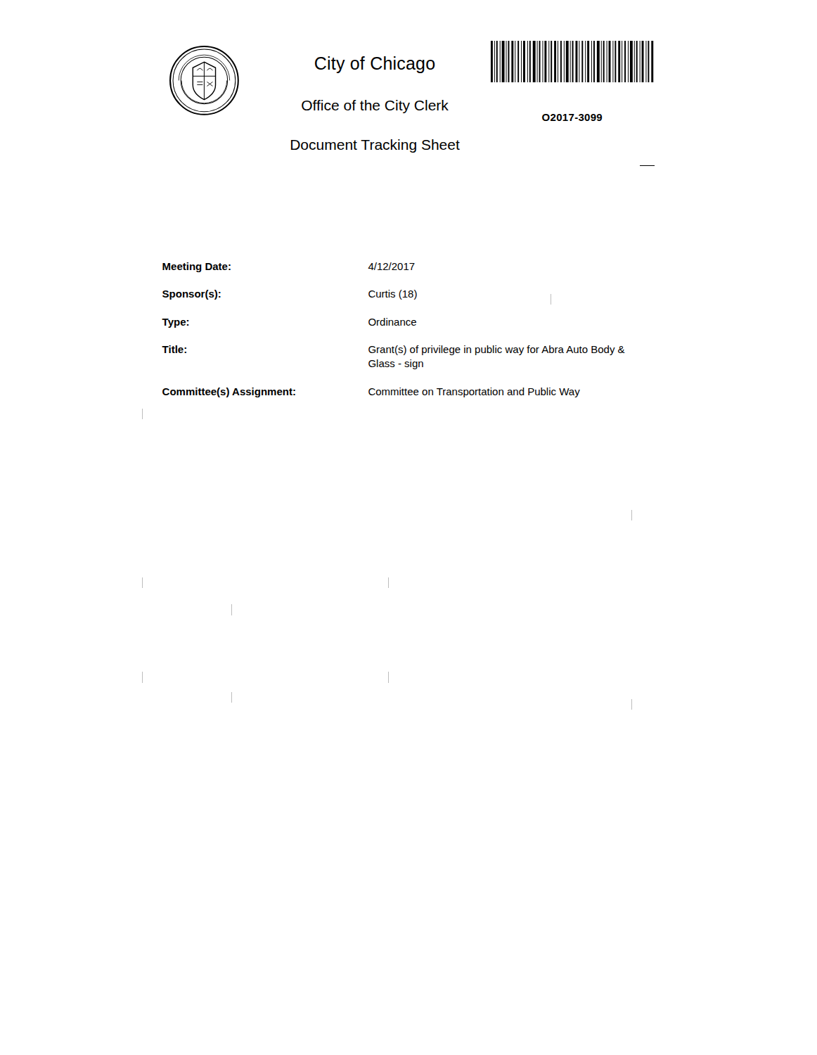City of Chicago
Office of the City Clerk
Document Tracking Sheet
O2017-3099
Meeting Date:
4/12/2017
Sponsor(s):
Curtis (18)
Type:
Ordinance
Title:
Grant(s) of privilege in public way for Abra Auto Body & Glass - sign
Committee(s) Assignment:
Committee on Transportation and Public Way